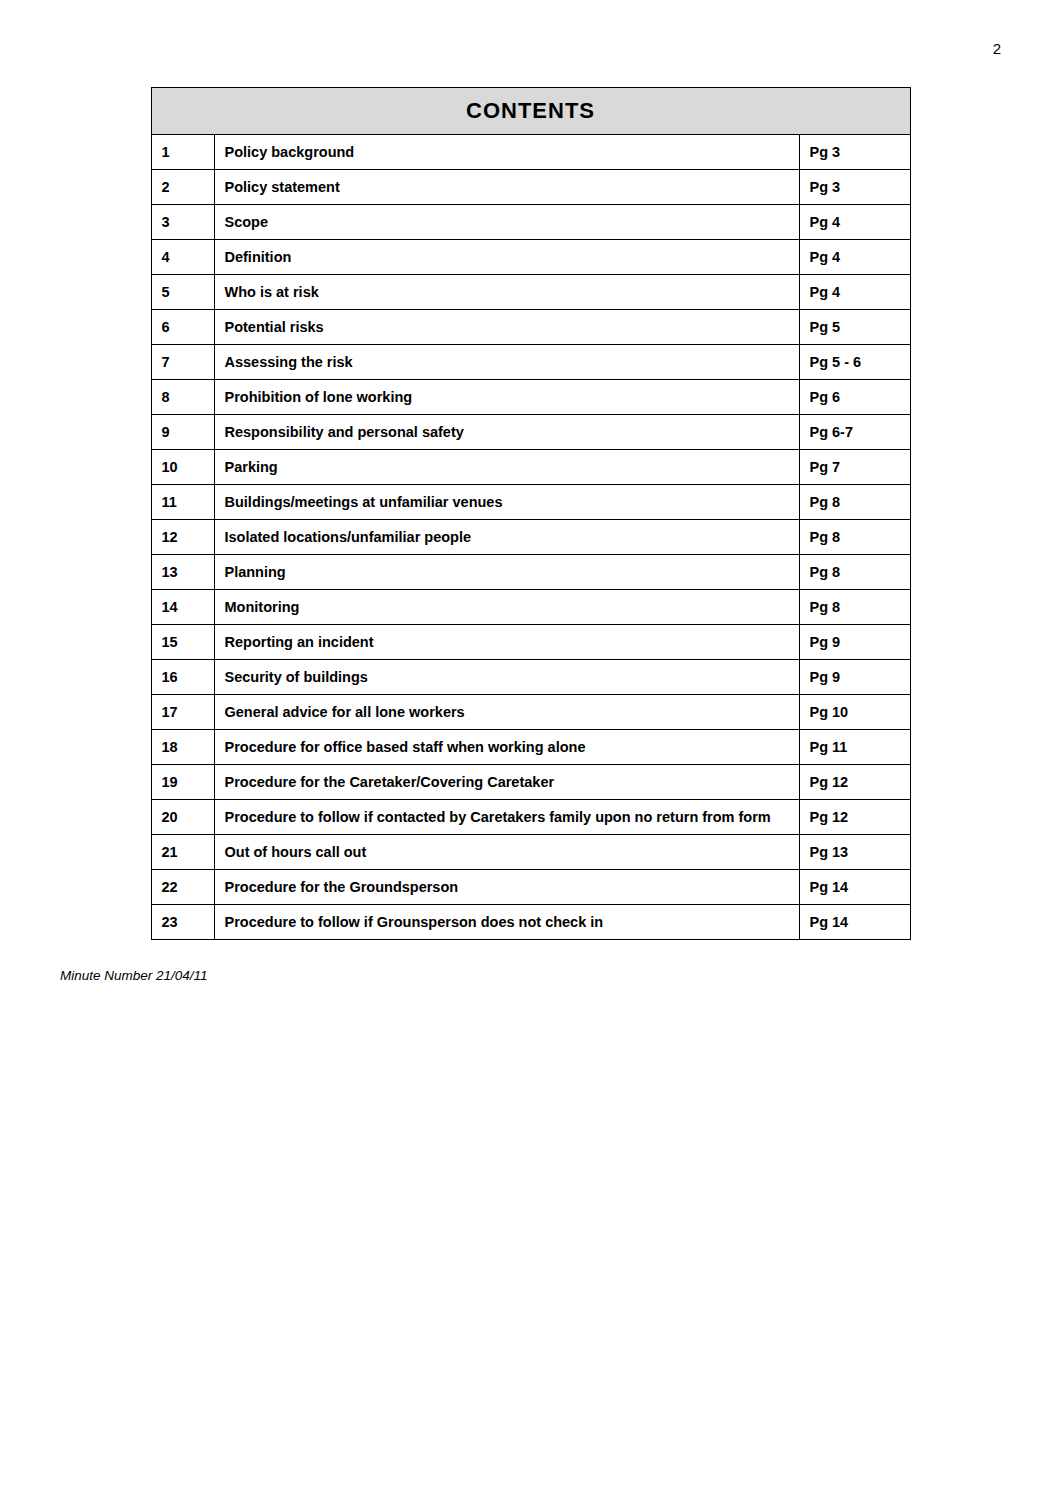2
CONTENTS
| 1 | Policy background | Pg 3 |
| 2 | Policy statement | Pg 3 |
| 3 | Scope | Pg 4 |
| 4 | Definition | Pg 4 |
| 5 | Who is at risk | Pg 4 |
| 6 | Potential risks | Pg 5 |
| 7 | Assessing the risk | Pg 5 - 6 |
| 8 | Prohibition of lone working | Pg 6 |
| 9 | Responsibility and personal safety | Pg 6-7 |
| 10 | Parking | Pg 7 |
| 11 | Buildings/meetings at unfamiliar venues | Pg 8 |
| 12 | Isolated locations/unfamiliar people | Pg 8 |
| 13 | Planning | Pg 8 |
| 14 | Monitoring | Pg 8 |
| 15 | Reporting an incident | Pg 9 |
| 16 | Security of buildings | Pg 9 |
| 17 | General advice for all lone workers | Pg 10 |
| 18 | Procedure for office based staff when working alone | Pg 11 |
| 19 | Procedure for the Caretaker/Covering Caretaker | Pg 12 |
| 20 | Procedure to follow if contacted by Caretakers family upon no return from form | Pg 12 |
| 21 | Out of hours call out | Pg 13 |
| 22 | Procedure for the Groundsperson | Pg 14 |
| 23 | Procedure to follow if Grounsperson does not check in | Pg 14 |
Minute Number 21/04/11